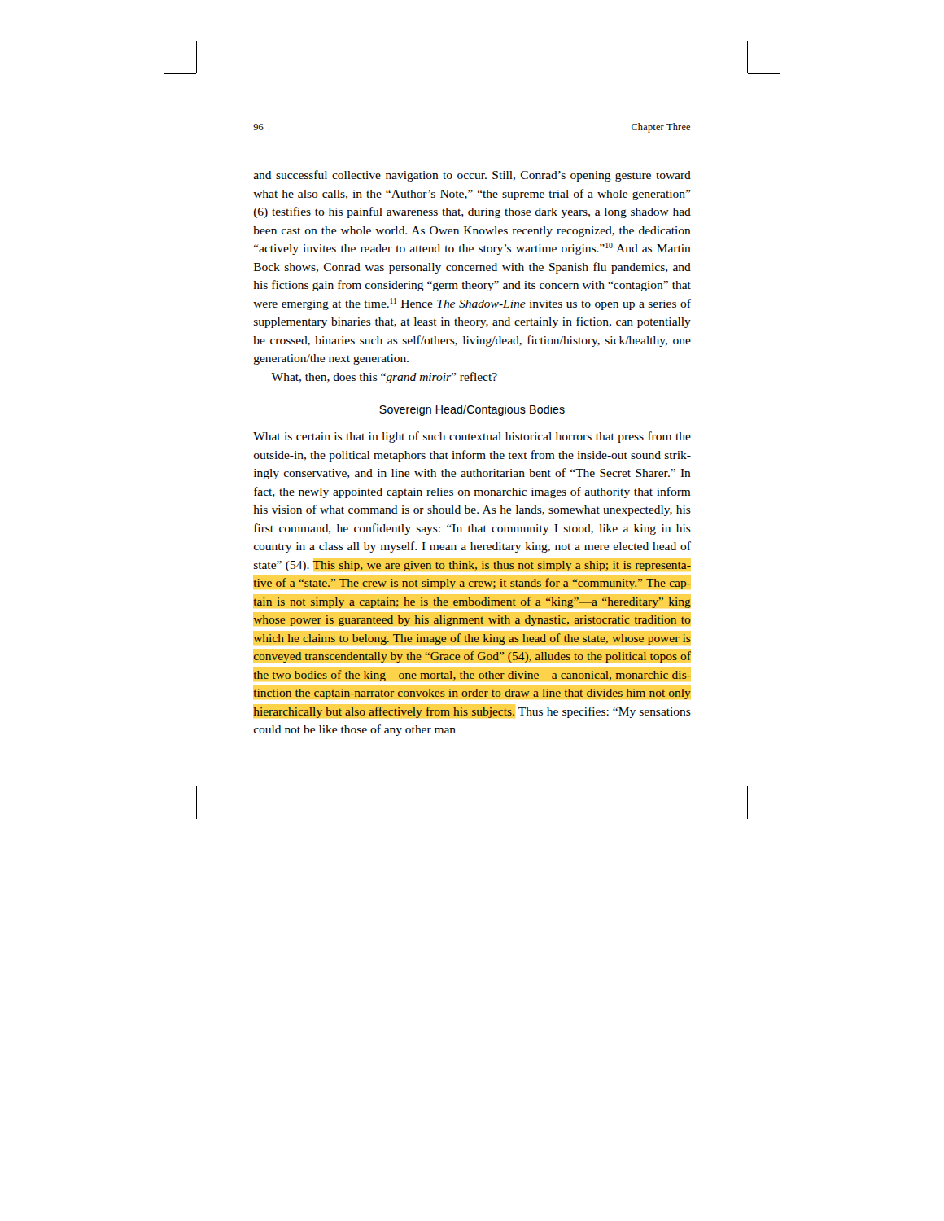96 Chapter Three
and successful collective navigation to occur. Still, Conrad’s opening gesture toward what he also calls, in the “Author’s Note,” “the supreme trial of a whole generation” (6) testifies to his painful awareness that, during those dark years, a long shadow had been cast on the whole world. As Owen Knowles recently recognized, the dedication “actively invites the reader to attend to the story’s wartime origins.”10 And as Martin Bock shows, Conrad was personally concerned with the Spanish flu pandemics, and his fictions gain from considering “germ theory” and its concern with “contagion” that were emerging at the time.11 Hence The Shadow-Line invites us to open up a series of supplementary binaries that, at least in theory, and certainly in fiction, can potentially be crossed, binaries such as self/others, living/dead, fiction/history, sick/healthy, one generation/the next generation.
What, then, does this “grand miroir” reflect?
Sovereign Head/Contagious Bodies
What is certain is that in light of such contextual historical horrors that press from the outside-in, the political metaphors that inform the text from the inside-out sound strikingly conservative, and in line with the authoritarian bent of “The Secret Sharer.” In fact, the newly appointed captain relies on monarchic images of authority that inform his vision of what command is or should be. As he lands, somewhat unexpectedly, his first command, he confidently says: “In that community I stood, like a king in his country in a class all by myself. I mean a hereditary king, not a mere elected head of state” (54). This ship, we are given to think, is thus not simply a ship; it is representative of a “state.” The crew is not simply a crew; it stands for a “community.” The captain is not simply a captain; he is the embodiment of a “king”—a “hereditary” king whose power is guaranteed by his alignment with a dynastic, aristocratic tradition to which he claims to belong. The image of the king as head of the state, whose power is conveyed transcendentally by the “Grace of God” (54), alludes to the political topos of the two bodies of the king—one mortal, the other divine—a canonical, monarchic distinction the captain-narrator convokes in order to draw a line that divides him not only hierarchically but also affectively from his subjects. Thus he specifies: “My sensations could not be like those of any other man